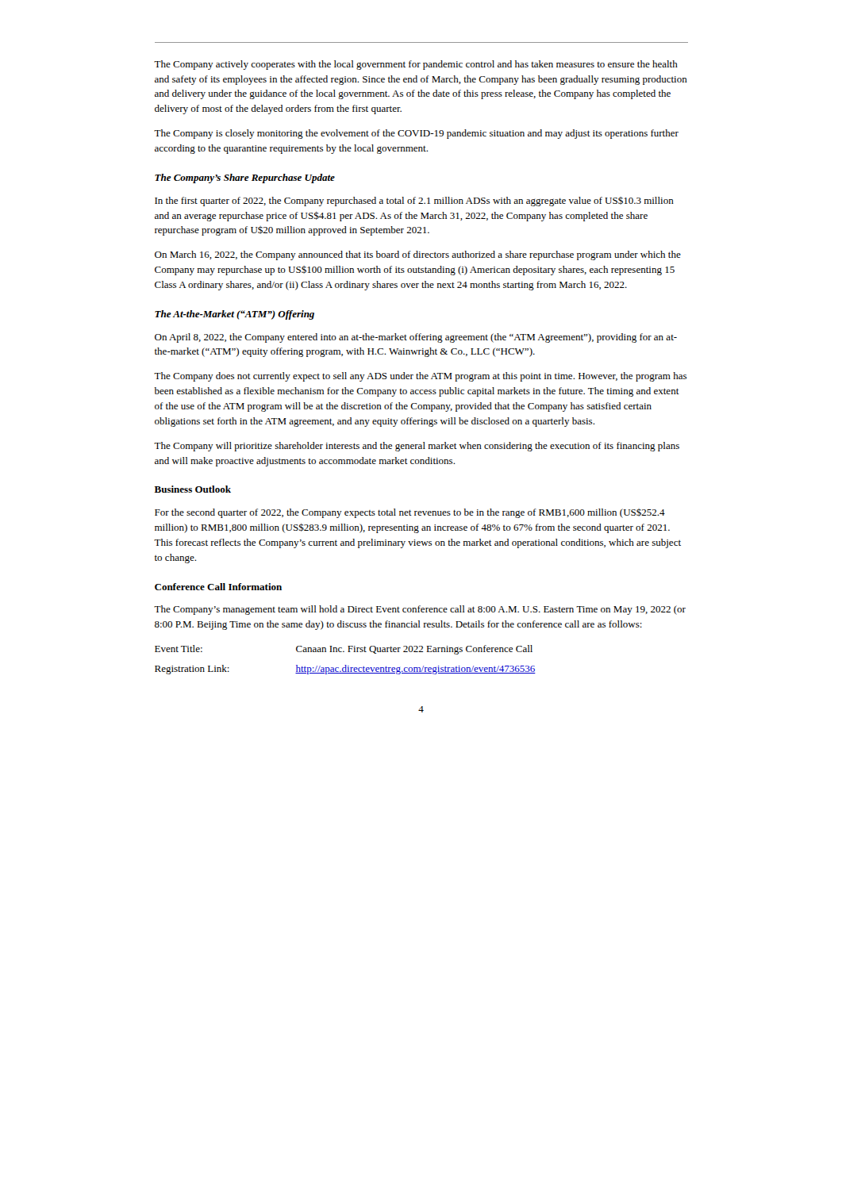The Company actively cooperates with the local government for pandemic control and has taken measures to ensure the health and safety of its employees in the affected region. Since the end of March, the Company has been gradually resuming production and delivery under the guidance of the local government. As of the date of this press release, the Company has completed the delivery of most of the delayed orders from the first quarter.
The Company is closely monitoring the evolvement of the COVID-19 pandemic situation and may adjust its operations further according to the quarantine requirements by the local government.
The Company’s Share Repurchase Update
In the first quarter of 2022, the Company repurchased a total of 2.1 million ADSs with an aggregate value of US$10.3 million and an average repurchase price of US$4.81 per ADS. As of the March 31, 2022, the Company has completed the share repurchase program of U$20 million approved in September 2021.
On March 16, 2022, the Company announced that its board of directors authorized a share repurchase program under which the Company may repurchase up to US$100 million worth of its outstanding (i) American depositary shares, each representing 15 Class A ordinary shares, and/or (ii) Class A ordinary shares over the next 24 months starting from March 16, 2022.
The At-the-Market (“ATM”) Offering
On April 8, 2022, the Company entered into an at-the-market offering agreement (the “ATM Agreement”), providing for an at-the-market (“ATM”) equity offering program, with H.C. Wainwright & Co., LLC (“HCW”).
The Company does not currently expect to sell any ADS under the ATM program at this point in time. However, the program has been established as a flexible mechanism for the Company to access public capital markets in the future. The timing and extent of the use of the ATM program will be at the discretion of the Company, provided that the Company has satisfied certain obligations set forth in the ATM agreement, and any equity offerings will be disclosed on a quarterly basis.
The Company will prioritize shareholder interests and the general market when considering the execution of its financing plans and will make proactive adjustments to accommodate market conditions.
Business Outlook
For the second quarter of 2022, the Company expects total net revenues to be in the range of RMB1,600 million (US$252.4 million) to RMB1,800 million (US$283.9 million), representing an increase of 48% to 67% from the second quarter of 2021. This forecast reflects the Company’s current and preliminary views on the market and operational conditions, which are subject to change.
Conference Call Information
The Company’s management team will hold a Direct Event conference call at 8:00 A.M. U.S. Eastern Time on May 19, 2022 (or 8:00 P.M. Beijing Time on the same day) to discuss the financial results. Details for the conference call are as follows:
| Event Title: | Canaan Inc. First Quarter 2022 Earnings Conference Call |
| Registration Link: | http://apac.directeventreg.com/registration/event/4736536 |
4